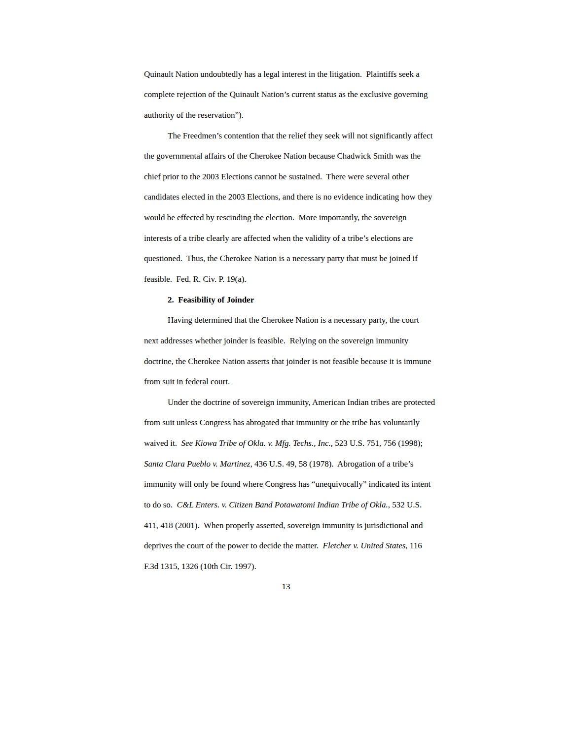Quinault Nation undoubtedly has a legal interest in the litigation. Plaintiffs seek a complete rejection of the Quinault Nation’s current status as the exclusive governing authority of the reservation”).
The Freedmen’s contention that the relief they seek will not significantly affect the governmental affairs of the Cherokee Nation because Chadwick Smith was the chief prior to the 2003 Elections cannot be sustained. There were several other candidates elected in the 2003 Elections, and there is no evidence indicating how they would be effected by rescinding the election. More importantly, the sovereign interests of a tribe clearly are affected when the validity of a tribe’s elections are questioned. Thus, the Cherokee Nation is a necessary party that must be joined if feasible. Fed. R. Civ. P. 19(a).
2. Feasibility of Joinder
Having determined that the Cherokee Nation is a necessary party, the court next addresses whether joinder is feasible. Relying on the sovereign immunity doctrine, the Cherokee Nation asserts that joinder is not feasible because it is immune from suit in federal court.
Under the doctrine of sovereign immunity, American Indian tribes are protected from suit unless Congress has abrogated that immunity or the tribe has voluntarily waived it. See Kiowa Tribe of Okla. v. Mfg. Techs., Inc., 523 U.S. 751, 756 (1998); Santa Clara Pueblo v. Martinez, 436 U.S. 49, 58 (1978). Abrogation of a tribe’s immunity will only be found where Congress has “unequivocally” indicated its intent to do so. C&L Enters. v. Citizen Band Potawatomi Indian Tribe of Okla., 532 U.S. 411, 418 (2001). When properly asserted, sovereign immunity is jurisdictional and deprives the court of the power to decide the matter. Fletcher v. United States, 116 F.3d 1315, 1326 (10th Cir. 1997).
13